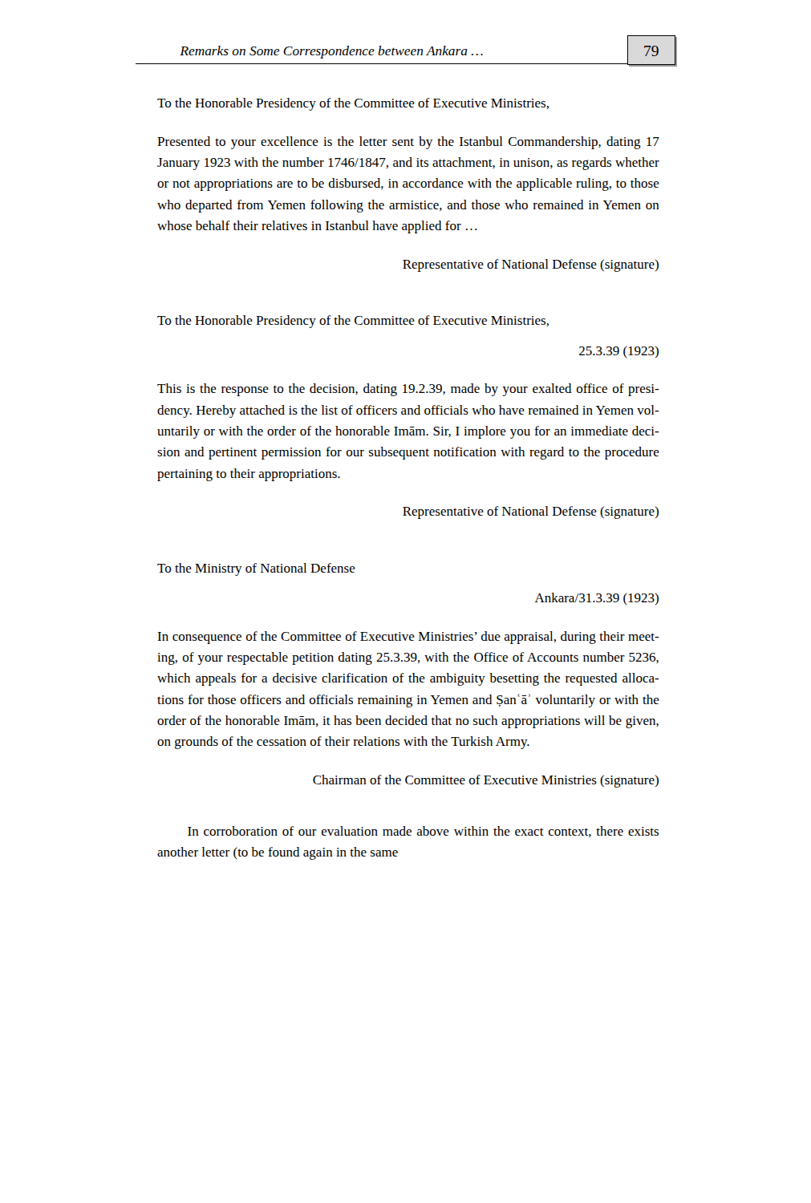79
Remarks on Some Correspondence between Ankara …
To the Honorable Presidency of the Committee of Executive Ministries,
Presented to your excellence is the letter sent by the Istanbul Commandership, dating 17 January 1923 with the number 1746/1847, and its attachment, in unison, as regards whether or not appropriations are to be disbursed, in accordance with the applicable ruling, to those who departed from Yemen following the armistice, and those who remained in Yemen on whose behalf their relatives in Istanbul have applied for …
Representative of National Defense (signature)
To the Honorable Presidency of the Committee of Executive Ministries,
25.3.39 (1923)
This is the response to the decision, dating 19.2.39, made by your exalted office of presidency. Hereby attached is the list of officers and officials who have remained in Yemen voluntarily or with the order of the honorable Imām. Sir, I implore you for an immediate decision and pertinent permission for our subsequent notification with regard to the procedure pertaining to their appropriations.
Representative of National Defense (signature)
To the Ministry of National Defense
Ankara/31.3.39 (1923)
In consequence of the Committee of Executive Ministries’ due appraisal, during their meeting, of your respectable petition dating 25.3.39, with the Office of Accounts number 5236, which appeals for a decisive clarification of the ambiguity besetting the requested allocations for those officers and officials remaining in Yemen and Ṣanʿāʾ voluntarily or with the order of the honorable Imām, it has been decided that no such appropriations will be given, on grounds of the cessation of their relations with the Turkish Army.
Chairman of the Committee of Executive Ministries (signature)
In corroboration of our evaluation made above within the exact context, there exists another letter (to be found again in the same